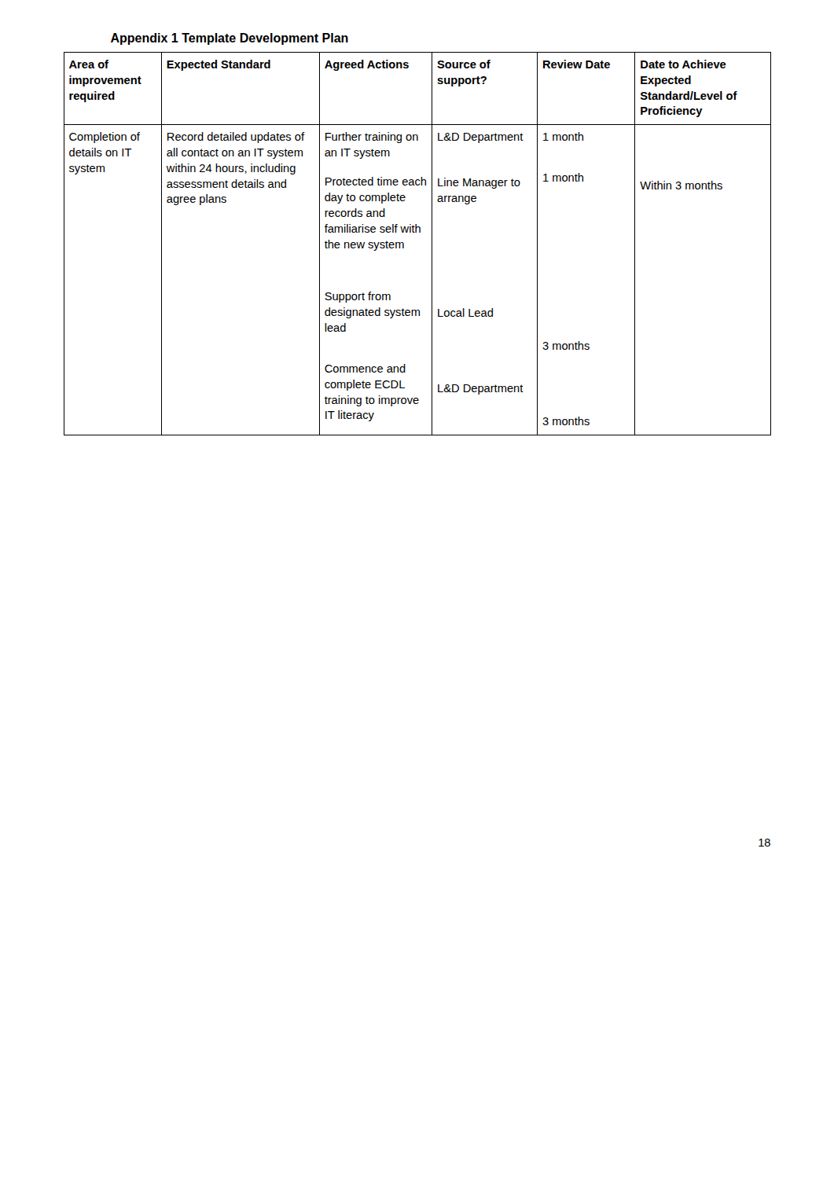Appendix 1 Template Development Plan
| Area of improvement required | Expected Standard | Agreed Actions | Source of support? | Review Date | Date to Achieve Expected Standard/Level of Proficiency |
| --- | --- | --- | --- | --- | --- |
| Completion of details on IT system | Record detailed updates of all contact on an IT system within 24 hours, including assessment details and agree plans | Further training on an IT system Protected time each day to complete records and familiarise self with the new system Support from designated system lead Commence and complete ECDL training to improve IT literacy | L&D Department Line Manager to arrange Local Lead L&D Department | 1 month 1 month 3 months 3 months | Within 3 months |
18